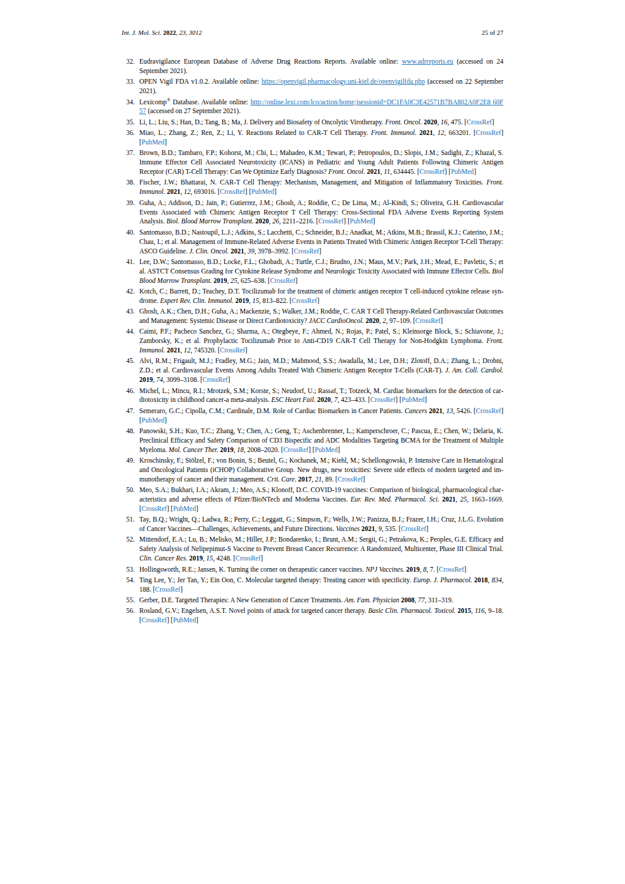Int. J. Mol. Sci. 2022, 23, 3012
25 of 27
32. Eudravigilance European Database of Adverse Drug Reactions Reports. Available online: www.adrreports.eu (accessed on 24 September 2021).
33. OPEN Vigil FDA v1.0.2. Available online: https://openvigil.pharmacology.uni-kiel.de/openvigilfda.php (accessed on 22 September 2021).
34. Lexicomp® Database. Available online: http://online.lexi.com/lco/action/home;jsessionid=DC1FA0C3E42571B7BA802A0F2E8 60F57 (accessed on 27 September 2021).
35. Li, L.; Liu, S.; Han, D.; Tang, B.; Ma, J. Delivery and Biosafety of Oncolytic Virotherapy. Front. Oncol. 2020, 16, 475. [CrossRef]
36. Miao, L.; Zhang, Z.; Ren, Z.; Li, Y. Reactions Related to CAR-T Cell Therapy. Front. Immunol. 2021, 12, 663201. [CrossRef] [PubMed]
37. Brown, B.D.; Tambaro, F.P.; Kohorst, M.; Chi, L.; Mahadeo, K.M.; Tewari, P.; Petropoulos, D.; Slopis, J.M.; Sadighi, Z.; Khazal, S. Immune Effector Cell Associated Neurotoxicity (ICANS) in Pediatric and Young Adult Patients Following Chimeric Antigen Receptor (CAR) T-Cell Therapy: Can We Optimize Early Diagnosis? Front. Oncol. 2021, 11, 634445. [CrossRef] [PubMed]
38. Fischer, J.W.; Bhattarai, N. CAR-T Cell Therapy: Mechanism, Management, and Mitigation of Inflammatory Toxicities. Front. Immunol. 2021, 12, 693016. [CrossRef] [PubMed]
39. Guha, A.; Addison, D.; Jain, P.; Gutierrez, J.M.; Ghosh, A.; Roddie, C.; De Lima, M.; Al-Kindi, S.; Oliveira, G.H. Cardiovascular Events Associated with Chimeric Antigen Receptor T Cell Therapy: Cross-Sectional FDA Adverse Events Reporting System Analysis. Biol. Blood Marrow Transplant. 2020, 26, 2211–2216. [CrossRef] [PubMed]
40. Santomasso, B.D.; Nastoupil, L.J.; Adkins, S.; Lacchetti, C.; Schneider, B.J.; Anadkat, M.; Atkins, M.B.; Brassil, K.J.; Caterino, J.M.; Chau, I.; et al. Management of Immune-Related Adverse Events in Patients Treated With Chimeric Antigen Receptor T-Cell Therapy: ASCO Guideline. J. Clin. Oncol. 2021, 39, 3978–3992. [CrossRef]
41. Lee, D.W.; Santomasso, B.D.; Locke, F.L.; Ghobadi, A.; Turtle, C.J.; Brudno, J.N.; Maus, M.V.; Park, J.H.; Mead, E.; Pavletic, S.; et al. ASTCT Consensus Grading for Cytokine Release Syndrome and Neurologic Toxicity Associated with Immune Effector Cells. Biol Blood Marrow Transplant. 2019, 25, 625–638. [CrossRef]
42. Kotch, C.; Barrett, D.; Teachey, D.T. Tocilizumab for the treatment of chimeric antigen receptor T cell-induced cytokine release syndrome. Expert Rev. Clin. Immunol. 2019, 15, 813–822. [CrossRef]
43. Ghosh, A.K.; Chen, D.H.; Guha, A.; Mackenzie, S.; Walker, J.M.; Roddie, C. CAR T Cell Therapy-Related Cardiovascular Outcomes and Management: Systemic Disease or Direct Cardiotoxicity? JACC CardioOncol. 2020, 2, 97–109. [CrossRef]
44. Caimi, P.F.; Pacheco Sanchez, G.; Sharma, A.; Otegbeye, F.; Ahmed, N.; Rojas, P.; Patel, S.; Kleinsorge Block, S.; Schiavone, J.; Zamborsky, K.; et al. Prophylactic Tocilizumab Prior to Anti-CD19 CAR-T Cell Therapy for Non-Hodgkin Lymphoma. Front. Immunol. 2021, 12, 745320. [CrossRef]
45. Alvi, R.M.; Frigault, M.J.; Fradley, M.G.; Jain, M.D.; Mahmood, S.S.; Awadalla, M.; Lee, D.H.; Zlotoff, D.A.; Zhang, L.; Drobni, Z.D.; et al. Cardiovascular Events Among Adults Treated With Chimeric Antigen Receptor T-Cells (CAR-T). J. Am. Coll. Cardiol. 2019, 74, 3099–3108. [CrossRef]
46. Michel, L.; Mincu, R.I.; Mrotzek, S.M.; Korste, S.; Neudorf, U.; Rassaf, T.; Totzeck, M. Cardiac biomarkers for the detection of cardiotoxicity in childhood cancer-a meta-analysis. ESC Heart Fail. 2020, 7, 423–433. [CrossRef] [PubMed]
47. Semeraro, G.C.; Cipolla, C.M.; Cardinale, D.M. Role of Cardiac Biomarkers in Cancer Patients. Cancers 2021, 13, 5426. [CrossRef] [PubMed]
48. Panowski, S.H.; Kuo, T.C.; Zhang, Y.; Chen, A.; Geng, T.; Aschenbrenner, L.; Kamperschroer, C.; Pascua, E.; Chen, W.; Delaria, K. Preclinical Efficacy and Safety Comparison of CD3 Bispecific and ADC Modalities Targeting BCMA for the Treatment of Multiple Myeloma. Mol. Cancer Ther. 2019, 18, 2008–2020. [CrossRef] [PubMed]
49. Kroschinsky, F.; Stölzel, F.; von Bonin, S.; Beutel, G.; Kochanek, M.; Kiehl, M.; Schellongowski, P. Intensive Care in Hematological and Oncological Patients (iCHOP) Collaborative Group. New drugs, new toxicities: Severe side effects of modern targeted and immunotherapy of cancer and their management. Crit. Care. 2017, 21, 89. [CrossRef]
50. Meo, S.A.; Bukhari, I.A.; Akram, J.; Meo, A.S.; Klonoff, D.C. COVID-19 vaccines: Comparison of biological, pharmacological characteristics and adverse effects of Pfizer/BioNTech and Moderna Vaccines. Eur. Rev. Med. Pharmacol. Sci. 2021, 25, 1663–1669. [CrossRef] [PubMed]
51. Tay, B.Q.; Wright, Q.; Ladwa, R.; Perry, C.; Leggatt, G.; Simpson, F.; Wells, J.W.; Panizza, B.J.; Frazer, I.H.; Cruz, J.L.G. Evolution of Cancer Vaccines—Challenges, Achievements, and Future Directions. Vaccines 2021, 9, 535. [CrossRef]
52. Mittendorf, E.A.; Lu, B.; Melisko, M.; Hiller, J.P.; Bondarenko, I.; Brunt, A.M.; Sergii, G.; Petrakova, K.; Peoples, G.E. Efficacy and Safety Analysis of Nelipepimut-S Vaccine to Prevent Breast Cancer Recurrence: A Randomized, Multicenter, Phase III Clinical Trial. Clin. Cancer Res. 2019, 15, 4248. [CrossRef]
53. Hollingsworth, R.E.; Jansen, K. Turning the corner on therapeutic cancer vaccines. NPJ Vaccines. 2019, 8, 7. [CrossRef]
54. Ting Lee, Y.; Jer Tan, Y.; Ein Oon, C. Molecular targeted therapy: Treating cancer with specificity. Europ. J. Pharmacol. 2018, 834, 188. [CrossRef]
55. Gerber, D.E. Targeted Therapies: A New Generation of Cancer Treatments. Am. Fam. Physician 2008, 77, 311–319.
56. Rosland, G.V.; Engelsen, A.S.T. Novel points of attack for targeted cancer therapy. Basic Clin. Pharmacol. Toxicol. 2015, 116, 9–18. [CrossRef] [PubMed]